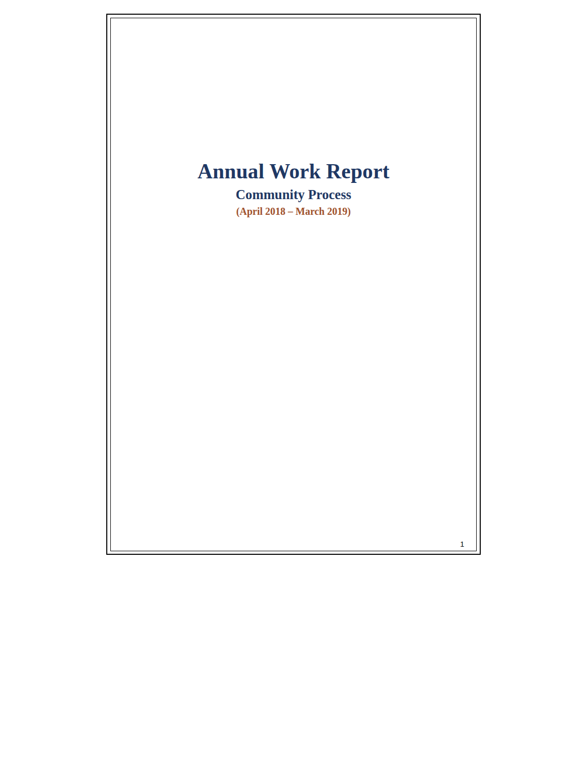Annual Work Report
Community Process
(April 2018 – March 2019)
1